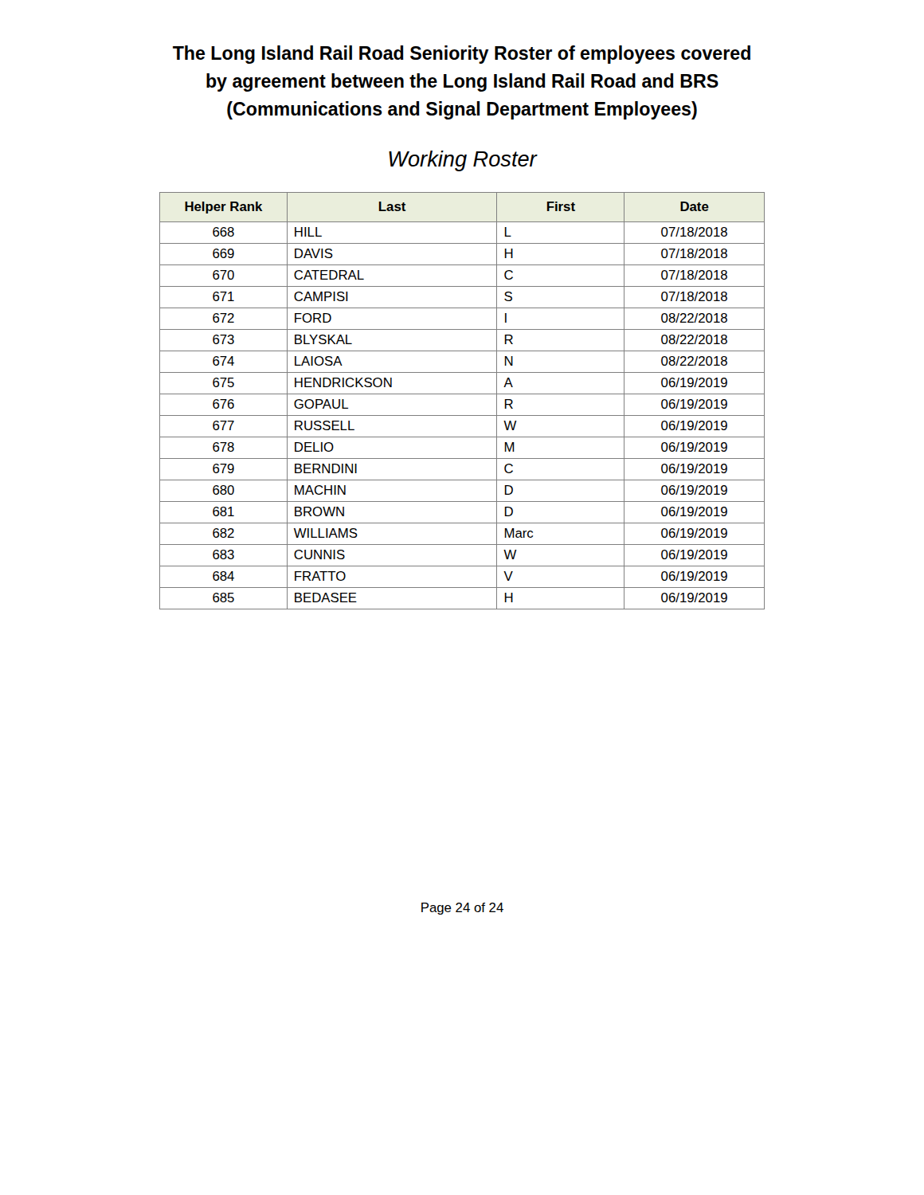The Long Island Rail Road Seniority Roster of employees covered by agreement between the Long Island Rail Road and BRS (Communications and Signal Department Employees)
Working Roster
Working Roster — Helper Rank 668 through 685
| Helper Rank | Last | First | Date |
| --- | --- | --- | --- |
| 668 | HILL | L | 07/18/2018 |
| 669 | DAVIS | H | 07/18/2018 |
| 670 | CATEDRAL | C | 07/18/2018 |
| 671 | CAMPISI | S | 07/18/2018 |
| 672 | FORD | I | 08/22/2018 |
| 673 | BLYSKAL | R | 08/22/2018 |
| 674 | LAIOSA | N | 08/22/2018 |
| 675 | HENDRICKSON | A | 06/19/2019 |
| 676 | GOPAUL | R | 06/19/2019 |
| 677 | RUSSELL | W | 06/19/2019 |
| 678 | DELIO | M | 06/19/2019 |
| 679 | BERNDINI | C | 06/19/2019 |
| 680 | MACHIN | D | 06/19/2019 |
| 681 | BROWN | D | 06/19/2019 |
| 682 | WILLIAMS | Marc | 06/19/2019 |
| 683 | CUNNIS | W | 06/19/2019 |
| 684 | FRATTO | V | 06/19/2019 |
| 685 | BEDASEE | H | 06/19/2019 |
Page 24 of 24